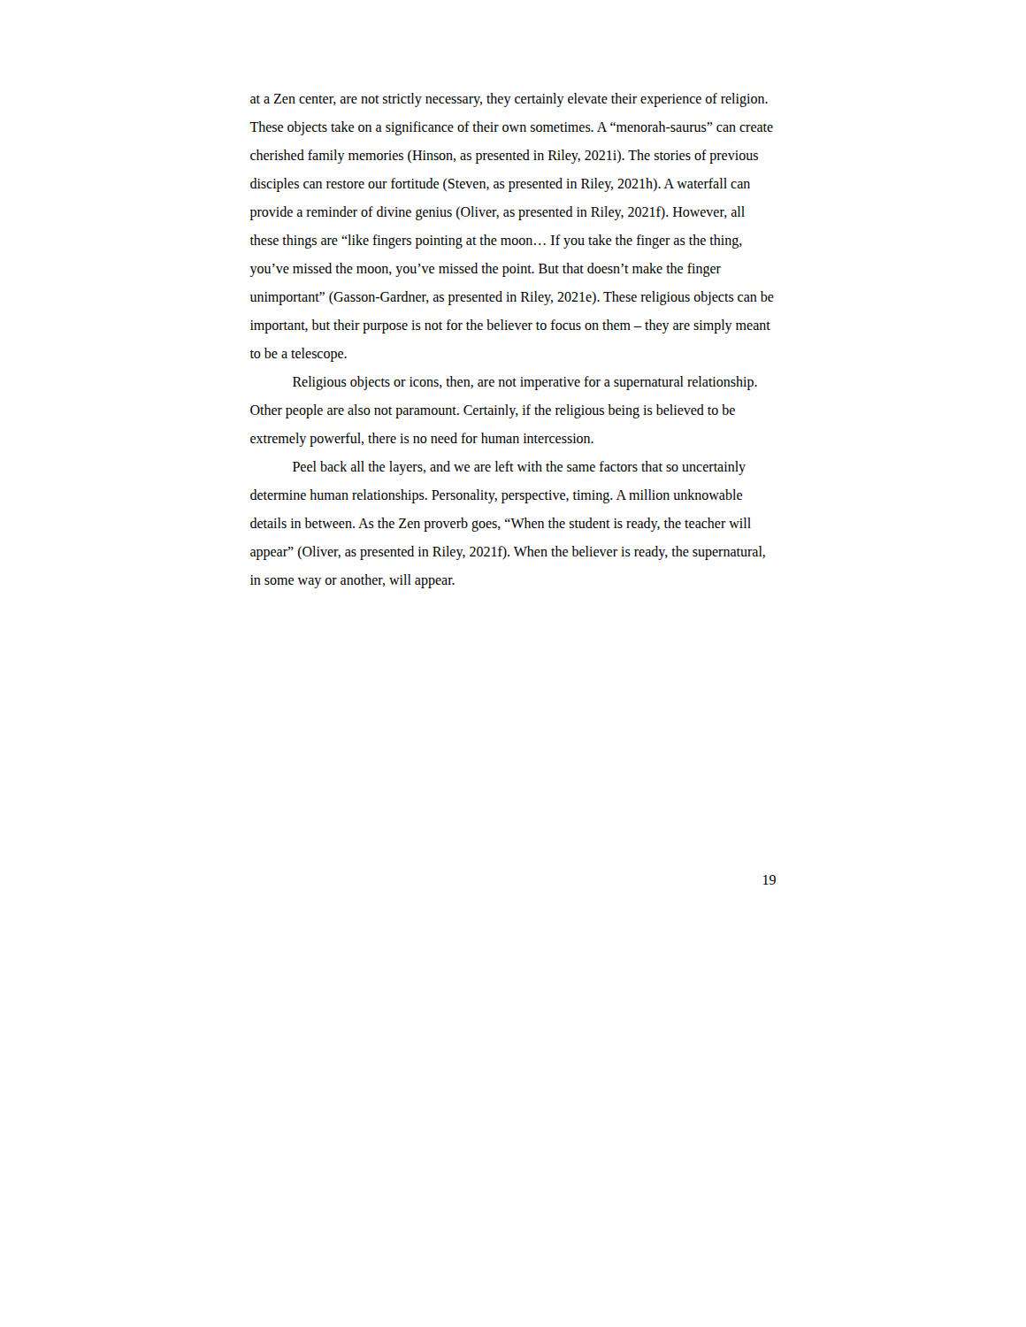at a Zen center, are not strictly necessary, they certainly elevate their experience of religion. These objects take on a significance of their own sometimes. A “menorah-saurus” can create cherished family memories (Hinson, as presented in Riley, 2021i). The stories of previous disciples can restore our fortitude (Steven, as presented in Riley, 2021h). A waterfall can provide a reminder of divine genius (Oliver, as presented in Riley, 2021f). However, all these things are “like fingers pointing at the moon… If you take the finger as the thing, you’ve missed the moon, you’ve missed the point. But that doesn’t make the finger unimportant” (Gasson-Gardner, as presented in Riley, 2021e). These religious objects can be important, but their purpose is not for the believer to focus on them – they are simply meant to be a telescope.
Religious objects or icons, then, are not imperative for a supernatural relationship. Other people are also not paramount. Certainly, if the religious being is believed to be extremely powerful, there is no need for human intercession.
Peel back all the layers, and we are left with the same factors that so uncertainly determine human relationships. Personality, perspective, timing. A million unknowable details in between. As the Zen proverb goes, “When the student is ready, the teacher will appear” (Oliver, as presented in Riley, 2021f). When the believer is ready, the supernatural, in some way or another, will appear.
19